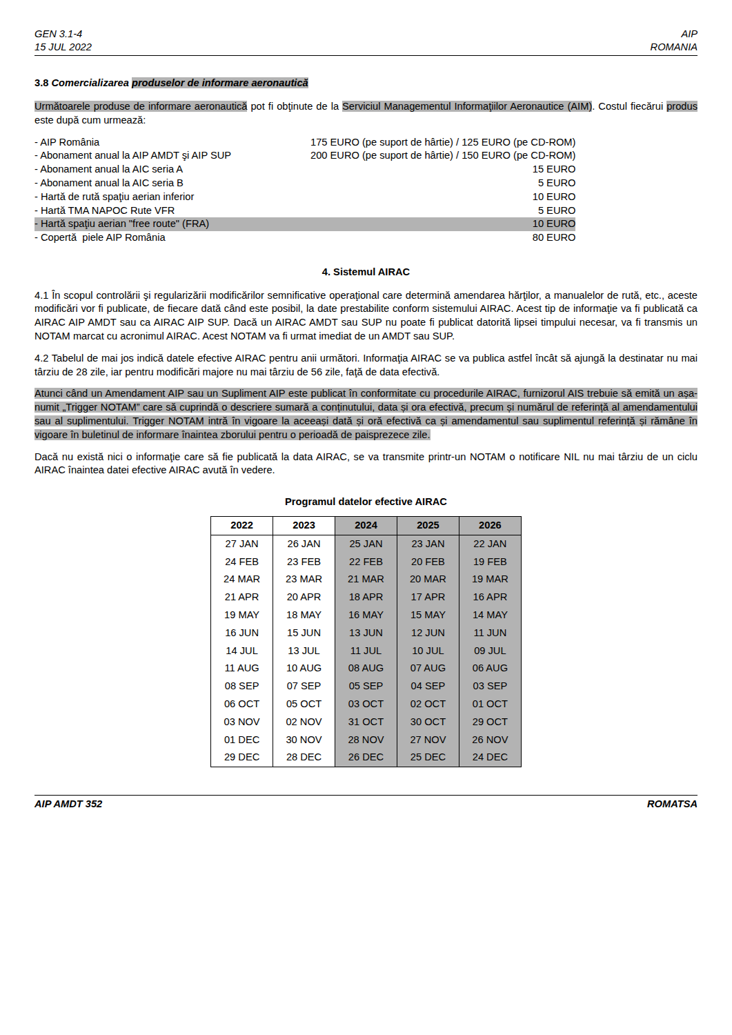GEN 3.1-4
15 JUL 2022
AIP
ROMANIA
3.8 Comercializarea produselor de informare aeronautică
Următoarele produse de informare aeronautică pot fi obţinute de la Serviciul Managementul Informaţiilor Aeronautice (AIM). Costul fiecărui produs este după cum urmează:
| - AIP România | 175 EURO (pe suport de hârtie) / 125 EURO (pe CD-ROM) |
| - Abonament anual la AIP AMDT şi AIP SUP | 200 EURO (pe suport de hârtie) / 150 EURO (pe CD-ROM) |
| - Abonament anual la AIC seria A | 15 EURO |
| - Abonament anual la AIC seria B | 5 EURO |
| - Hartă de rută spaţiu aerian inferior | 10 EURO |
| - Hartă TMA NAPOC Rute VFR | 5 EURO |
| - Hartă spaţiu aerian "free route" (FRA) | 10 EURO |
| - Copertă piele AIP România | 80 EURO |
4. Sistemul AIRAC
4.1 În scopul controlării şi regularizării modificărilor semnificative operaţional care determină amendarea hărţilor, a manualelor de rută, etc., aceste modificări vor fi publicate, de fiecare dată când este posibil, la date prestabilite conform sistemului AIRAC. Acest tip de informaţie va fi publicată ca AIRAC AIP AMDT sau ca AIRAC AIP SUP. Dacă un AIRAC AMDT sau SUP nu poate fi publicat datorită lipsei timpului necesar, va fi transmis un NOTAM marcat cu acronimul AIRAC. Acest NOTAM va fi urmat imediat de un AMDT sau SUP.
4.2 Tabelul de mai jos indică datele efective AIRAC pentru anii următori. Informaţia AIRAC se va publica astfel încât să ajungă la destinatar nu mai târziu de 28 zile, iar pentru modificări majore nu mai târziu de 56 zile, faţă de data efectivă.
Atunci când un Amendament AIP sau un Supliment AIP este publicat în conformitate cu procedurile AIRAC, furnizorul AIS trebuie să emită un așa-numit „Trigger NOTAM” care să cuprindă o descriere sumară a conținutului, data și ora efectivă, precum și numărul de referință al amendamentului sau al suplimentului. Trigger NOTAM intră în vigoare la aceeași dată și oră efectivă ca și amendamentul sau suplimentul referință și rămâne în vigoare în buletinul de informare înaintea zborului pentru o perioadă de paisprezece zile.
Dacă nu există nici o informaţie care să fie publicată la data AIRAC, se va transmite printr-un NOTAM o notificare NIL nu mai târziu de un ciclu AIRAC înaintea datei efective AIRAC avută în vedere.
Programul datelor efective AIRAC
| 2022 | 2023 | 2024 | 2025 | 2026 |
| --- | --- | --- | --- | --- |
| 27 JAN | 26 JAN | 25 JAN | 23 JAN | 22 JAN |
| 24 FEB | 23 FEB | 22 FEB | 20 FEB | 19 FEB |
| 24 MAR | 23 MAR | 21 MAR | 20 MAR | 19 MAR |
| 21 APR | 20 APR | 18 APR | 17 APR | 16 APR |
| 19 MAY | 18 MAY | 16 MAY | 15 MAY | 14 MAY |
| 16 JUN | 15 JUN | 13 JUN | 12 JUN | 11 JUN |
| 14 JUL | 13 JUL | 11 JUL | 10 JUL | 09 JUL |
| 11 AUG | 10 AUG | 08 AUG | 07 AUG | 06 AUG |
| 08 SEP | 07 SEP | 05 SEP | 04 SEP | 03 SEP |
| 06 OCT | 05 OCT | 03 OCT | 02 OCT | 01 OCT |
| 03 NOV | 02 NOV | 31 OCT | 30 OCT | 29 OCT |
| 01 DEC | 30 NOV | 28 NOV | 27 NOV | 26 NOV |
| 29 DEC | 28 DEC | 26 DEC | 25 DEC | 24 DEC |
AIP AMDT 352
ROMATSA